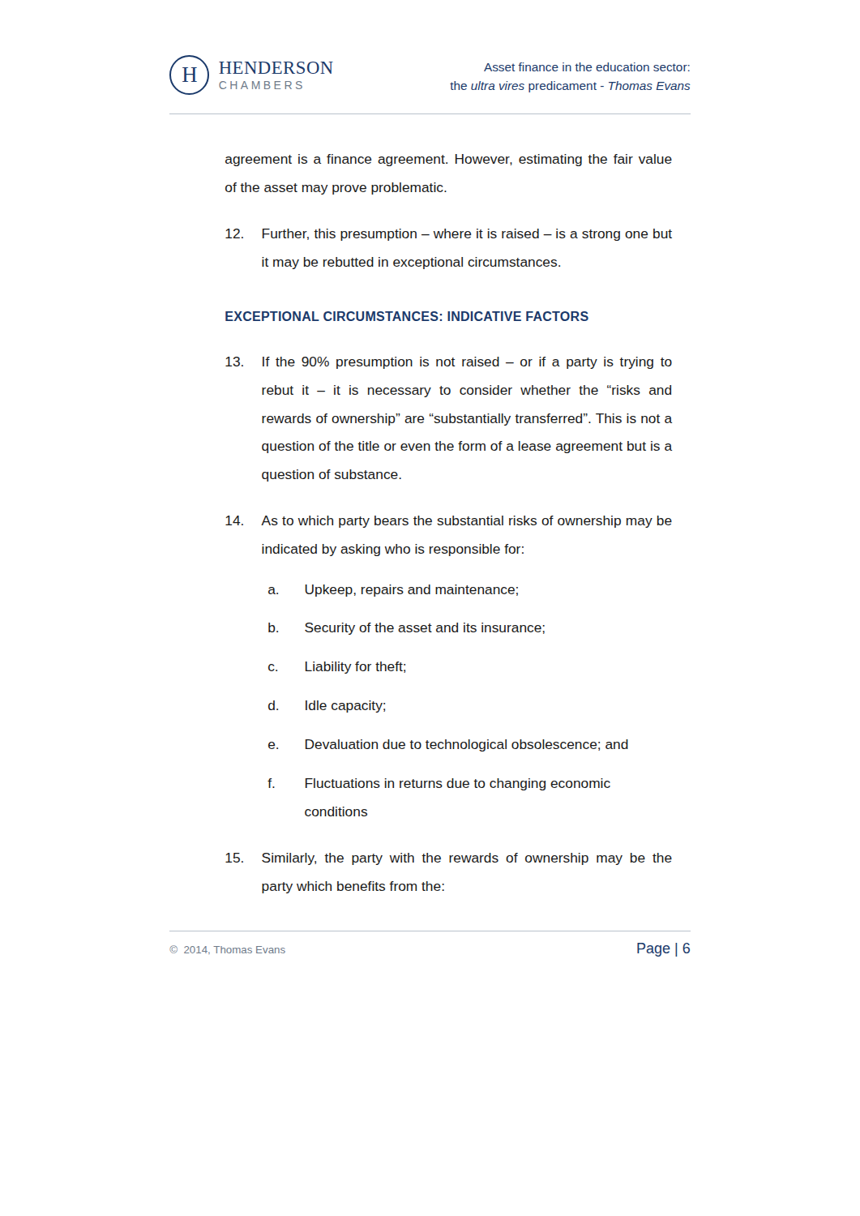H
HENDERSON
CHAMBERS
Asset finance in the education sector:
the ultra vires predicament - Thomas Evans
agreement is a finance agreement. However, estimating the fair value of the asset may prove problematic.
Further, this presumption – where it is raised – is a strong one but it may be rebutted in exceptional circumstances.
Exceptional circumstances: indicative factors
If the 90% presumption is not raised – or if a party is trying to rebut it – it is necessary to consider whether the “risks and rewards of ownership” are “substantially transferred”. This is not a question of the title or even the form of a lease agreement but is a question of substance.
As to which party bears the substantial risks of ownership may be indicated by asking who is responsible for:
Upkeep, repairs and maintenance;
Security of the asset and its insurance;
Liability for theft;
Idle capacity;
Devaluation due to technological obsolescence; and
Fluctuations in returns due to changing economic conditions
Similarly, the party with the rewards of ownership may be the party which benefits from the:
© 2014, Thomas Evans Page | 6